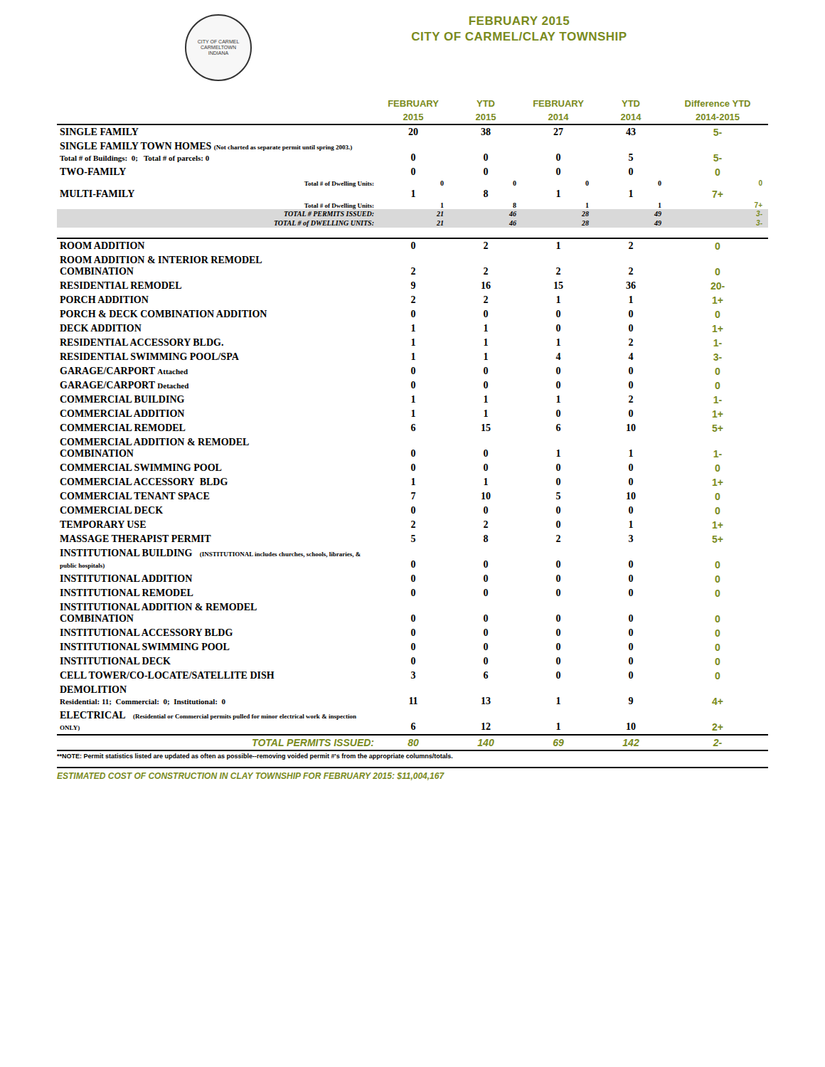CITY OF CARMEL
CARMELTOWN
INDIANA
FEBRUARY 2015
CITY OF CARMEL/CLAY TOWNSHIP
| | FEBRUARY | YTD | FEBRUARY | YTD | Difference YTD |
| --- | --- | --- | --- | --- | --- |
| | 2015 | 2015 | 2014 | 2014 | 2014-2015 |
| Single Family | 20 | 38 | 27 | 43 | 5- |
| Single Family Town Homes (Not charted as separate permit until spring 2003.) Total # of Buildings: 0; Total # of parcels: 0 | 0 | 0 | 0 | 5 | 5- |
| Two-Family | 0 | 0 | 0 | 0 | 0 |
| Total # of Dwelling Units: | 0 | 0 | 0 | 0 | 0 |
| Multi-Family | 1 | 8 | 1 | 1 | 7+ |
| Total # of Dwelling Units: | 1 | 8 | 1 | 1 | 7+ |
| TOTAL # PERMITS ISSUED: | 21 | 46 | 28 | 49 | 3- |
| TOTAL # of DWELLING UNITS: | 21 | 46 | 28 | 49 | 3- |
| Room Addition | 0 | 2 | 1 | 2 | 0 |
| Room Addition & Interior Remodel Combination | 2 | 2 | 2 | 2 | 0 |
| Residential Remodel | 9 | 16 | 15 | 36 | 20- |
| Porch Addition | 2 | 2 | 1 | 1 | 1+ |
| Porch & Deck Combination Addition | 0 | 0 | 0 | 0 | 0 |
| Deck Addition | 1 | 1 | 0 | 0 | 1+ |
| Residential Accessory Bldg. | 1 | 1 | 1 | 2 | 1- |
| Residential Swimming Pool/Spa | 1 | 1 | 4 | 4 | 3- |
| Garage/Carport Attached | 0 | 0 | 0 | 0 | 0 |
| Garage/Carport Detached | 0 | 0 | 0 | 0 | 0 |
| Commercial Building | 1 | 1 | 1 | 2 | 1- |
| Commercial Addition | 1 | 1 | 0 | 0 | 1+ |
| Commercial Remodel | 6 | 15 | 6 | 10 | 5+ |
| Commercial Addition & Remodel Combination | 0 | 0 | 1 | 1 | 1- |
| Commercial Swimming Pool | 0 | 0 | 0 | 0 | 0 |
| Commercial Accessory Bldg | 1 | 1 | 0 | 0 | 1+ |
| Commercial Tenant Space | 7 | 10 | 5 | 10 | 0 |
| Commercial Deck | 0 | 0 | 0 | 0 | 0 |
| Temporary Use | 2 | 2 | 0 | 1 | 1+ |
| Massage Therapist Permit | 5 | 8 | 2 | 3 | 5+ |
| Institutional Building (INSTITUTIONAL includes churches, schools, libraries, & public hospitals) | 0 | 0 | 0 | 0 | 0 |
| Institutional Addition | 0 | 0 | 0 | 0 | 0 |
| Institutional Remodel | 0 | 0 | 0 | 0 | 0 |
| Institutional Addition & Remodel Combination | 0 | 0 | 0 | 0 | 0 |
| Institutional Accessory Bldg | 0 | 0 | 0 | 0 | 0 |
| Institutional Swimming Pool | 0 | 0 | 0 | 0 | 0 |
| Institutional Deck | 0 | 0 | 0 | 0 | 0 |
| Cell Tower/Co-Locate/Satellite Dish | 3 | 6 | 0 | 0 | 0 |
| Demolition Residential: 11; Commercial: 0; Institutional: 0 | 11 | 13 | 1 | 9 | 4+ |
| Electrical (Residential or Commercial permits pulled for minor electrical work & inspection ONLY) | 6 | 12 | 1 | 10 | 2+ |
| TOTAL PERMITS ISSUED: | 80 | 140 | 69 | 142 | 2- |
**NOTE: Permit statistics listed are updated as often as possible--removing voided permit #'s from the appropriate columns/totals.
ESTIMATED COST OF CONSTRUCTION IN CLAY TOWNSHIP FOR FEBRUARY 2015: $11,004,167